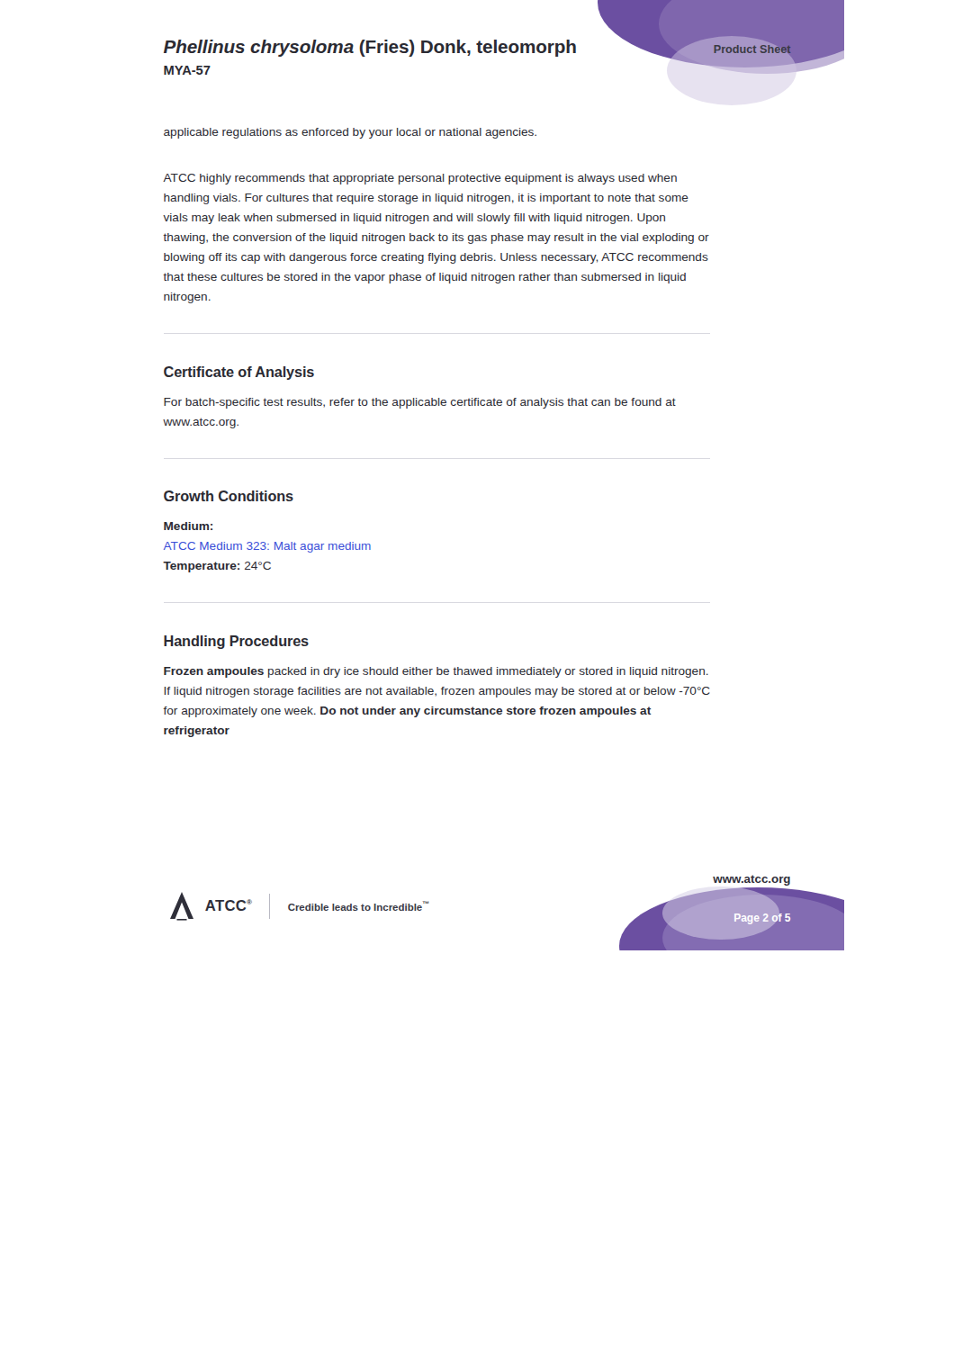Phellinus chrysoloma (Fries) Donk, teleomorph
Product Sheet
MYA-57
applicable regulations as enforced by your local or national agencies.
ATCC highly recommends that appropriate personal protective equipment is always used when handling vials. For cultures that require storage in liquid nitrogen, it is important to note that some vials may leak when submersed in liquid nitrogen and will slowly fill with liquid nitrogen. Upon thawing, the conversion of the liquid nitrogen back to its gas phase may result in the vial exploding or blowing off its cap with dangerous force creating flying debris. Unless necessary, ATCC recommends that these cultures be stored in the vapor phase of liquid nitrogen rather than submersed in liquid nitrogen.
Certificate of Analysis
For batch-specific test results, refer to the applicable certificate of analysis that can be found at www.atcc.org.
Growth Conditions
Medium:
ATCC Medium 323: Malt agar medium
Temperature: 24°C
Handling Procedures
Frozen ampoules packed in dry ice should either be thawed immediately or stored in liquid nitrogen. If liquid nitrogen storage facilities are not available, frozen ampoules may be stored at or below -70°C for approximately one week. Do not under any circumstance store frozen ampoules at refrigerator
ATCC®
Credible leads to Incredible™
www.atcc.org
Page 2 of 5